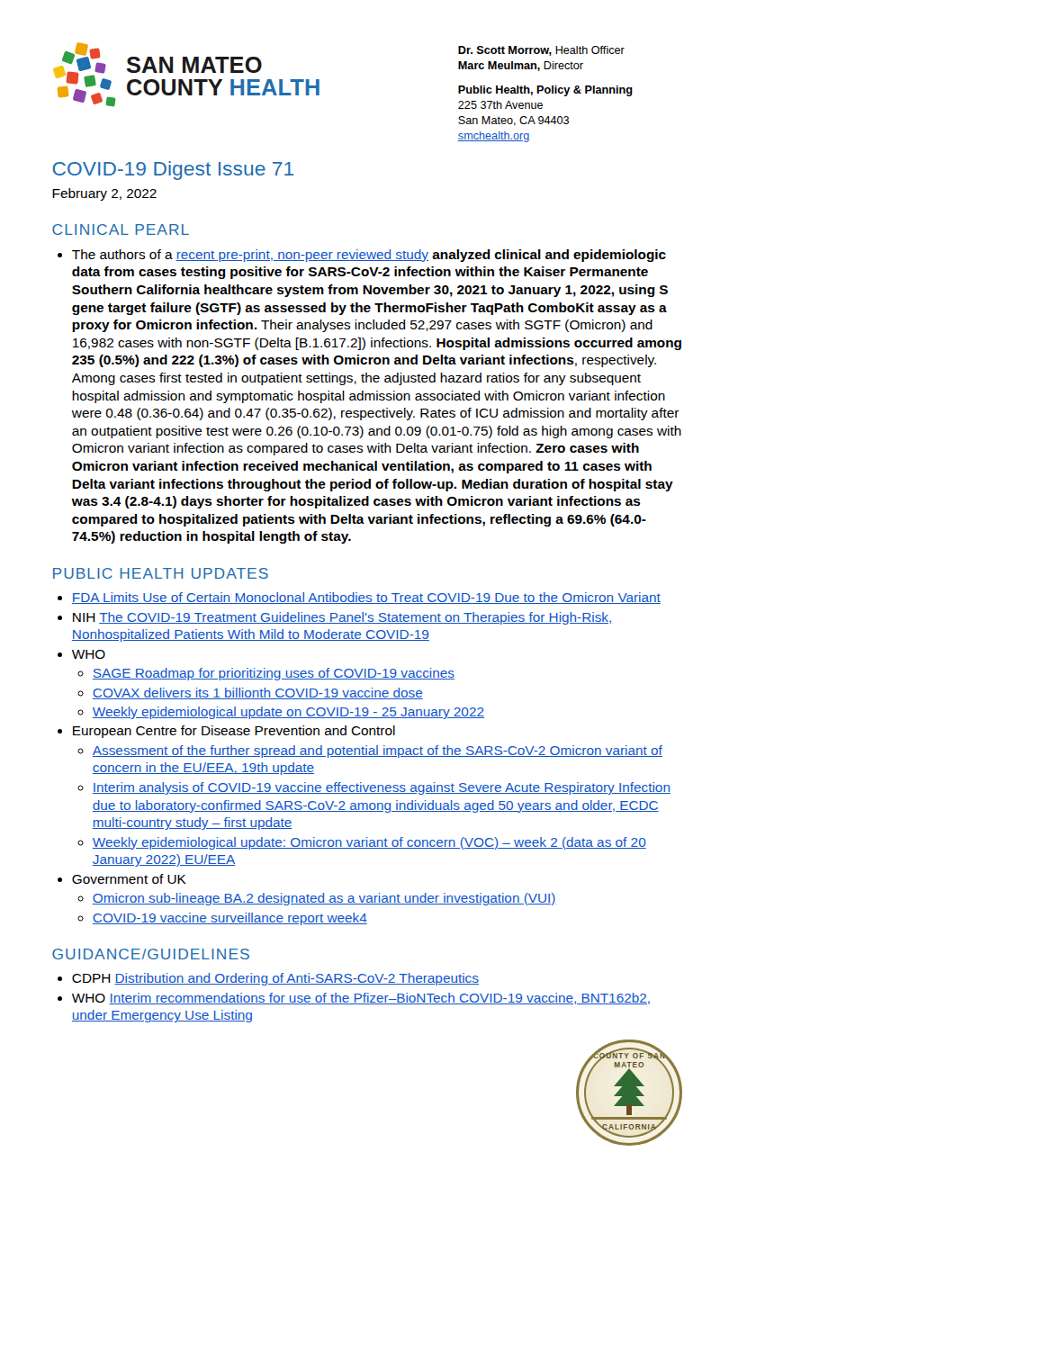SAN MATEO COUNTY HEALTH
Dr. Scott Morrow, Health Officer
Marc Meulman, Director
Public Health, Policy & Planning
225 37th Avenue
San Mateo, CA 94403
smchealth.org
COVID-19 Digest Issue 71
February 2, 2022
Clinical Pearl
The authors of a recent pre-print, non-peer reviewed study analyzed clinical and epidemiologic data from cases testing positive for SARS-CoV-2 infection within the Kaiser Permanente Southern California healthcare system from November 30, 2021 to January 1, 2022, using S gene target failure (SGTF) as assessed by the ThermoFisher TaqPath ComboKit assay as a proxy for Omicron infection. Their analyses included 52,297 cases with SGTF (Omicron) and 16,982 cases with non-SGTF (Delta [B.1.617.2]) infections. Hospital admissions occurred among 235 (0.5%) and 222 (1.3%) of cases with Omicron and Delta variant infections, respectively. Among cases first tested in outpatient settings, the adjusted hazard ratios for any subsequent hospital admission and symptomatic hospital admission associated with Omicron variant infection were 0.48 (0.36-0.64) and 0.47 (0.35-0.62), respectively. Rates of ICU admission and mortality after an outpatient positive test were 0.26 (0.10-0.73) and 0.09 (0.01-0.75) fold as high among cases with Omicron variant infection as compared to cases with Delta variant infection. Zero cases with Omicron variant infection received mechanical ventilation, as compared to 11 cases with Delta variant infections throughout the period of follow-up. Median duration of hospital stay was 3.4 (2.8-4.1) days shorter for hospitalized cases with Omicron variant infections as compared to hospitalized patients with Delta variant infections, reflecting a 69.6% (64.0-74.5%) reduction in hospital length of stay.
Public Health Updates
FDA Limits Use of Certain Monoclonal Antibodies to Treat COVID-19 Due to the Omicron Variant
NIH The COVID-19 Treatment Guidelines Panel's Statement on Therapies for High-Risk, Nonhospitalized Patients With Mild to Moderate COVID-19
WHO
SAGE Roadmap for prioritizing uses of COVID-19 vaccines
COVAX delivers its 1 billionth COVID-19 vaccine dose
Weekly epidemiological update on COVID-19 - 25 January 2022
European Centre for Disease Prevention and Control
Assessment of the further spread and potential impact of the SARS-CoV-2 Omicron variant of concern in the EU/EEA, 19th update
Interim analysis of COVID-19 vaccine effectiveness against Severe Acute Respiratory Infection due to laboratory-confirmed SARS-CoV-2 among individuals aged 50 years and older, ECDC multi-country study – first update
Weekly epidemiological update: Omicron variant of concern (VOC) – week 2 (data as of 20 January 2022) EU/EEA
Government of UK
Omicron sub-lineage BA.2 designated as a variant under investigation (VUI)
COVID-19 vaccine surveillance report week4
Guidance/Guidelines
CDPH Distribution and Ordering of Anti-SARS-CoV-2 Therapeutics
WHO Interim recommendations for use of the Pfizer–BioNTech COVID-19 vaccine, BNT162b2, under Emergency Use Listing
County of San Mateo
California